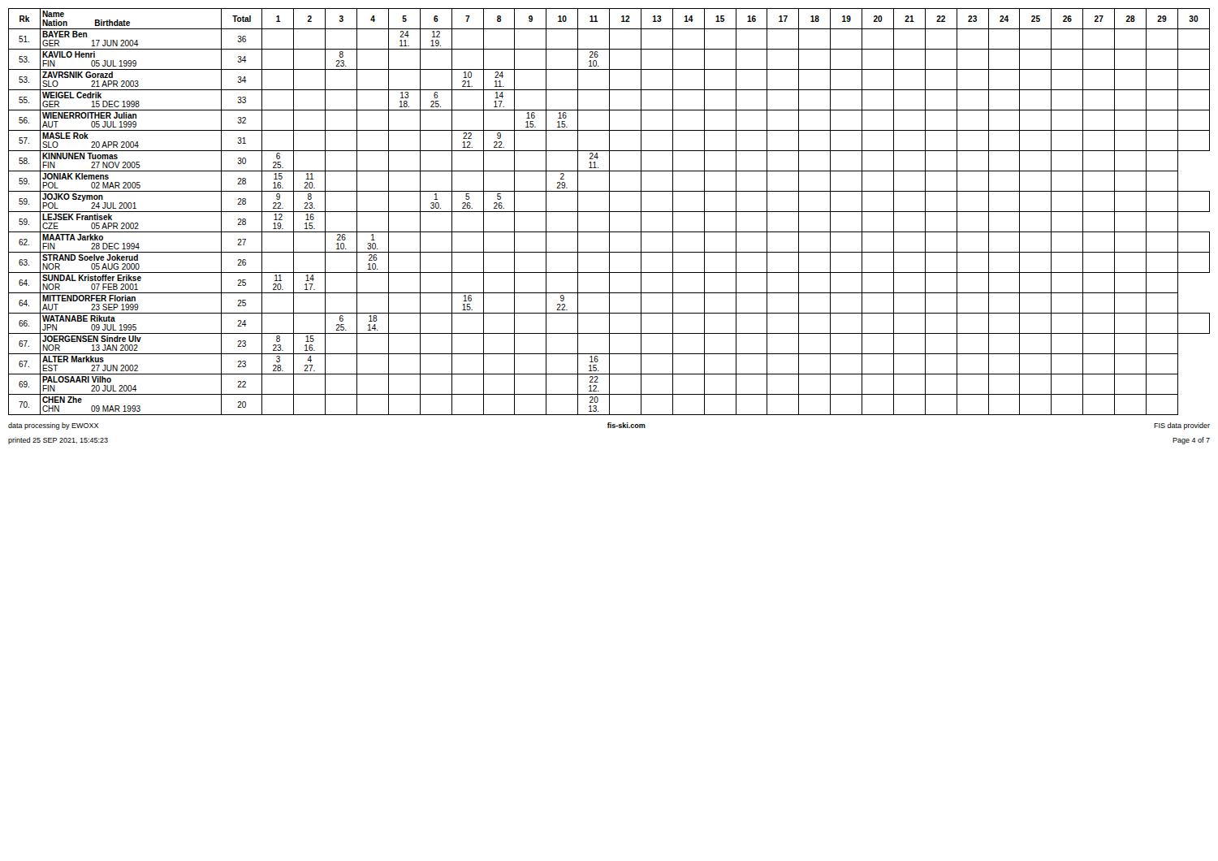| Rk | Name Nation Birthdate | Total | 1 | 2 | 3 | 4 | 5 | 6 | 7 | 8 | 9 | 10 | 11 | 12 | 13 | 14 | 15 | 16 | 17 | 18 | 19 | 20 | 21 | 22 | 23 | 24 | 25 | 26 | 27 | 28 | 29 | 30 |
| --- | --- | --- | --- | --- | --- | --- | --- | --- | --- | --- | --- | --- | --- | --- | --- | --- | --- | --- | --- | --- | --- | --- | --- | --- | --- | --- | --- | --- | --- | --- | --- | --- |
| 51. | BAYER Ben GER 17 JUN 2004 | 36 | | | | | 24 11. | 12 19. | | | | | | | | | | | | | | | | | | | | | | | | |
| 53. | KAVILO Henri FIN 05 JUL 1999 | 34 | | | 8 23. | | | | | | | | 26 10. | | | | | | | | | | | | | | | | | | | |
| 53. | ZAVRSNIK Gorazd SLO 21 APR 2003 | 34 | | | | | | | 10 21. | 24 11. | | | | | | | | | | | | | | | | | | | | | | |
| 55. | WEIGEL Cedrik GER 15 DEC 1998 | 33 | | | | | 13 18. | 6 25. | | 14 17. | | | | | | | | | | | | | | | | | | | | | | |
| 56. | WIENERROITHER Julian AUT 05 JUL 1999 | 32 | | | | | | | | | 16 15. | 16 15. | | | | | | | | | | | | | | | | | | | | |
| 57. | MASLE Rok SLO 20 APR 2004 | 31 | | | | | | | 22 12. | 9 22. | | | | | | | | | | | | | | | | | | | | | | |
| 58. | KINNUNEN Tuomas FIN 27 NOV 2005 | 30 | 6 25. | | | | | | | | | | 24 11. | | | | | | | | | | | | | | | | | | |
| 59. | JONIAK Klemens POL 02 MAR 2005 | 28 | 15 16. | 11 20. | | | | | | | | 2 29. | | | | | | | | | | | | | | | | | | | |
| 59. | JOJKO Szymon POL 24 JUL 2001 | 28 | 9 22. | 8 23. | | | | 1 30. | 5 26. | 5 26. | | | | | | | | | | | | | | | | | | | | | | |
| 59. | LEJSEK Frantisek CZE 05 APR 2002 | 28 | 12 19. | 16 15. | | | | | | | | | | | | | | | | | | | | | | | | | | | |
| 62. | MAATTA Jarkko FIN 28 DEC 1994 | 27 | | | 26 10. | 1 30. | | | | | | | | | | | | | | | | | | | | | | | | | | |
| 63. | STRAND Soelve Jokerud NOR 05 AUG 2000 | 26 | | | | 26 10. | | | | | | | | | | | | | | | | | | | | | | | | | | |
| 64. | SUNDAL Kristoffer Erikse NOR 07 FEB 2001 | 25 | 11 20. | 14 17. | | | | | | | | | | | | | | | | | | | | | | | | | | | |
| 64. | MITTENDORFER Florian AUT 23 SEP 1999 | 25 | | | | | | | 16 15. | | | 9 22. | | | | | | | | | | | | | | | | | | | |
| 66. | WATANABE Rikuta JPN 09 JUL 1995 | 24 | | | 6 25. | 18 14. | | | | | | | | | | | | | | | | | | | | | | | | | | |
| 67. | JOERGENSEN Sindre Ulv NOR 13 JAN 2002 | 23 | 8 23. | 15 16. | | | | | | | | | | | | | | | | | | | | | | | | | | | |
| 67. | ALTER Markkus EST 27 JUN 2002 | 23 | 3 28. | 4 27. | | | | | | | | | 16 15. | | | | | | | | | | | | | | | | | | |
| 69. | PALOSAARI Vilho FIN 20 JUL 2004 | 22 | | | | | | | | | | | 22 12. | | | | | | | | | | | | | | | | | | |
| 70. | CHEN Zhe CHN 09 MAR 1993 | 20 | | | | | | | | | | | 20 13. | | | | | | | | | | | | | | | | | | |
data processing by EWOXX fis-ski.com FIS data provider
printed 25 SEP 2021, 15:45:23 Page 4 of 7